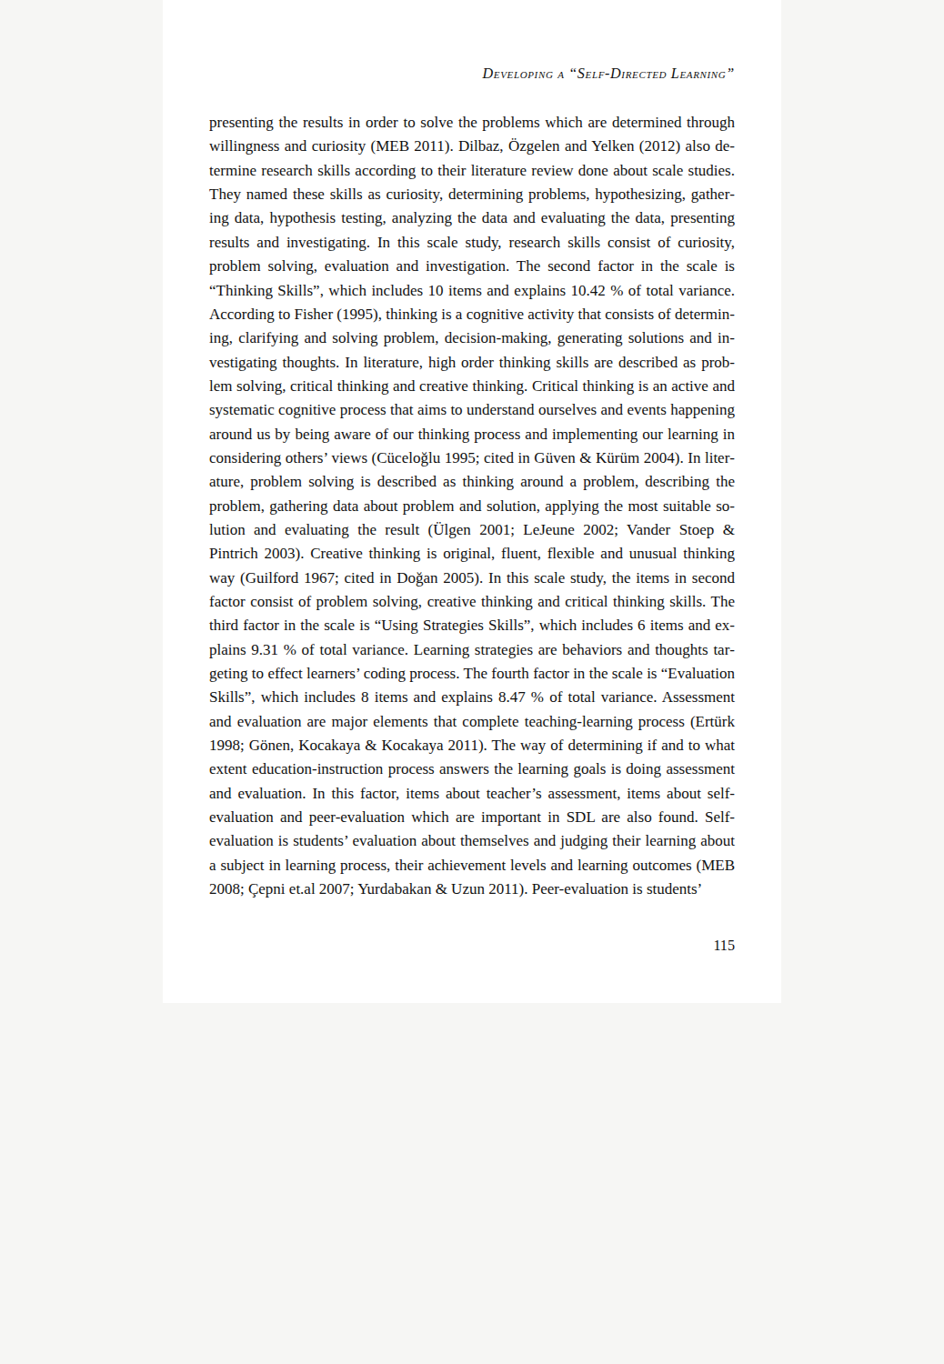Developing a “Self-Directed Learning”
presenting the results in order to solve the problems which are determined through willingness and curiosity (MEB 2011). Dilbaz, Özgelen and Yelken (2012) also determine research skills according to their literature review done about scale studies. They named these skills as curiosity, determining problems, hypothesizing, gathering data, hypothesis testing, analyzing the data and evaluating the data, presenting results and investigating. In this scale study, research skills consist of curiosity, problem solving, evaluation and investigation. The second factor in the scale is “Thinking Skills”, which includes 10 items and explains 10.42 % of total variance. According to Fisher (1995), thinking is a cognitive activity that consists of determining, clarifying and solving problem, decision-making, generating solutions and investigating thoughts. In literature, high order thinking skills are described as problem solving, critical thinking and creative thinking. Critical thinking is an active and systematic cognitive process that aims to understand ourselves and events happening around us by being aware of our thinking process and implementing our learning in considering others’ views (Cüceloğlu 1995; cited in Güven & Kürüm 2004). In literature, problem solving is described as thinking around a problem, describing the problem, gathering data about problem and solution, applying the most suitable solution and evaluating the result (Ülgen 2001; LeJeune 2002; Vander Stoep & Pintrich 2003). Creative thinking is original, fluent, flexible and unusual thinking way (Guilford 1967; cited in Doğan 2005). In this scale study, the items in second factor consist of problem solving, creative thinking and critical thinking skills. The third factor in the scale is “Using Strategies Skills”, which includes 6 items and explains 9.31 % of total variance. Learning strategies are behaviors and thoughts targeting to effect learners’ coding process. The fourth factor in the scale is “Evaluation Skills”, which includes 8 items and explains 8.47 % of total variance. Assessment and evaluation are major elements that complete teaching-learning process (Ertürk 1998; Gönen, Kocakaya & Kocakaya 2011). The way of determining if and to what extent education-instruction process answers the learning goals is doing assessment and evaluation. In this factor, items about teacher’s assessment, items about self-evaluation and peer-evaluation which are important in SDL are also found. Self-evaluation is students’ evaluation about themselves and judging their learning about a subject in learning process, their achievement levels and learning outcomes (MEB 2008; Çepni et.al 2007; Yurdabakan & Uzun 2011). Peer-evaluation is students’
115